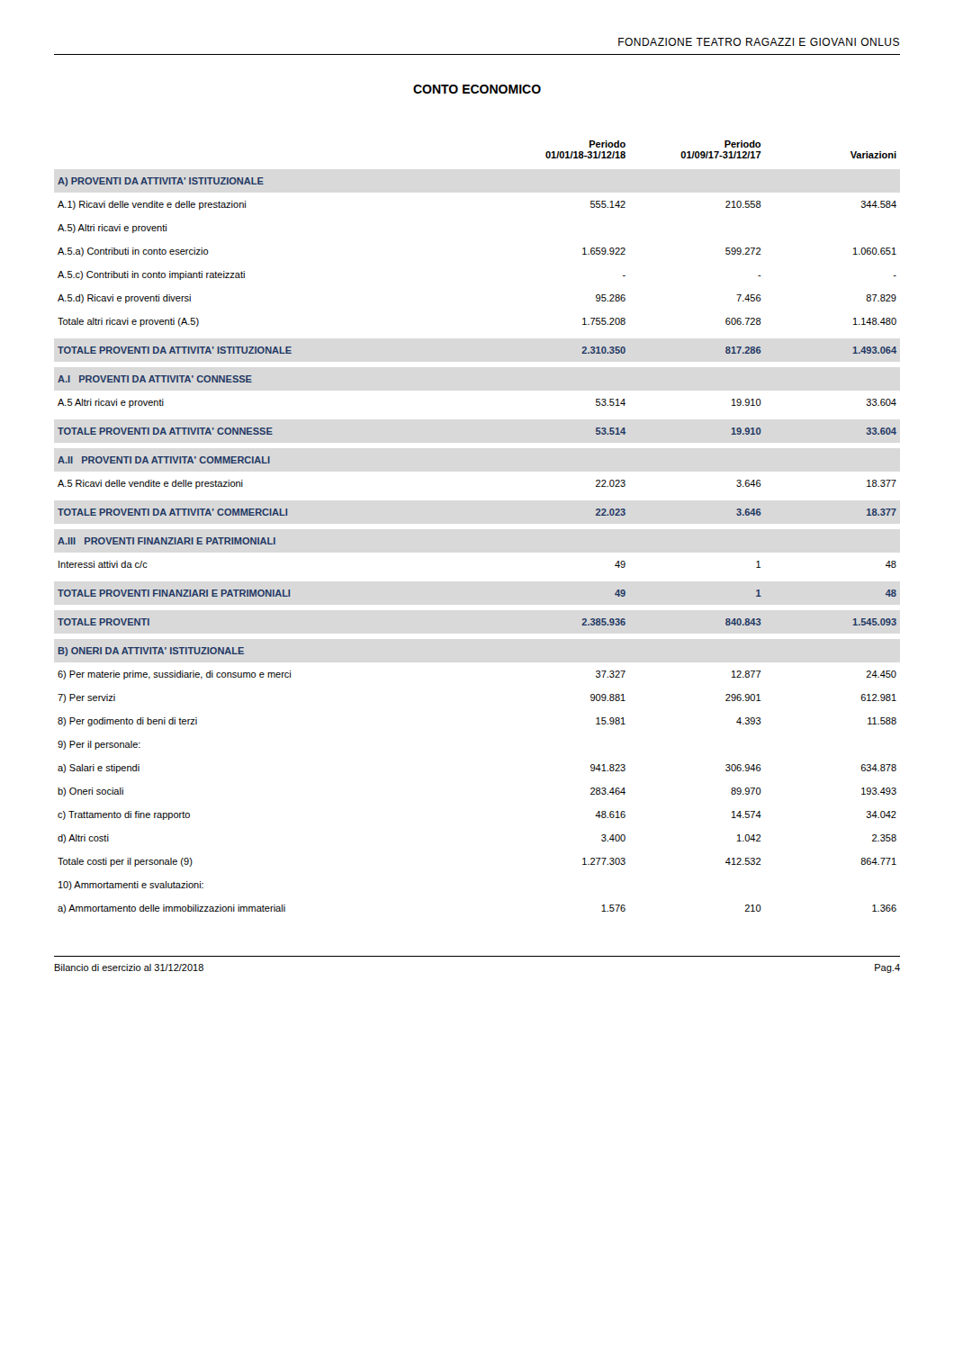FONDAZIONE TEATRO RAGAZZI E GIOVANI ONLUS
CONTO ECONOMICO
| | Periodo 01/01/18-31/12/18 | Periodo 01/09/17-31/12/17 | Variazioni |
| --- | --- | --- | --- |
| A) PROVENTI DA ATTIVITA' ISTITUZIONALE |
| A.1) Ricavi delle vendite e delle prestazioni | 555.142 | 210.558 | 344.584 |
| A.5) Altri ricavi e proventi | | | |
| A.5.a) Contributi in conto esercizio | 1.659.922 | 599.272 | 1.060.651 |
| A.5.c) Contributi in conto impianti rateizzati | - | - | - |
| A.5.d) Ricavi e proventi diversi | 95.286 | 7.456 | 87.829 |
| Totale altri ricavi e proventi (A.5) | 1.755.208 | 606.728 | 1.148.480 |
| TOTALE PROVENTI DA ATTIVITA' ISTITUZIONALE | 2.310.350 | 817.286 | 1.493.064 |
| A.I PROVENTI DA ATTIVITA' CONNESSE |
| A.5 Altri ricavi e proventi | 53.514 | 19.910 | 33.604 |
| TOTALE PROVENTI DA ATTIVITA' CONNESSE | 53.514 | 19.910 | 33.604 |
| A.II PROVENTI DA ATTIVITA' COMMERCIALI |
| A.5 Ricavi delle vendite e delle prestazioni | 22.023 | 3.646 | 18.377 |
| TOTALE PROVENTI DA ATTIVITA' COMMERCIALI | 22.023 | 3.646 | 18.377 |
| A.III PROVENTI FINANZIARI E PATRIMONIALI |
| Interessi attivi da c/c | 49 | 1 | 48 |
| TOTALE PROVENTI FINANZIARI E PATRIMONIALI | 49 | 1 | 48 |
| TOTALE PROVENTI | 2.385.936 | 840.843 | 1.545.093 |
| B) ONERI DA ATTIVITA' ISTITUZIONALE |
| 6) Per materie prime, sussidiarie, di consumo e merci | 37.327 | 12.877 | 24.450 |
| 7) Per servizi | 909.881 | 296.901 | 612.981 |
| 8) Per godimento di beni di terzi | 15.981 | 4.393 | 11.588 |
| 9) Per il personale: | | | |
| a) Salari e stipendi | 941.823 | 306.946 | 634.878 |
| b) Oneri sociali | 283.464 | 89.970 | 193.493 |
| c) Trattamento di fine rapporto | 48.616 | 14.574 | 34.042 |
| d) Altri costi | 3.400 | 1.042 | 2.358 |
| Totale costi per il personale (9) | 1.277.303 | 412.532 | 864.771 |
| 10) Ammortamenti e svalutazioni: | | | |
| a) Ammortamento delle immobilizzazioni immateriali | 1.576 | 210 | 1.366 |
Bilancio di esercizio al 31/12/2018 Pag.4